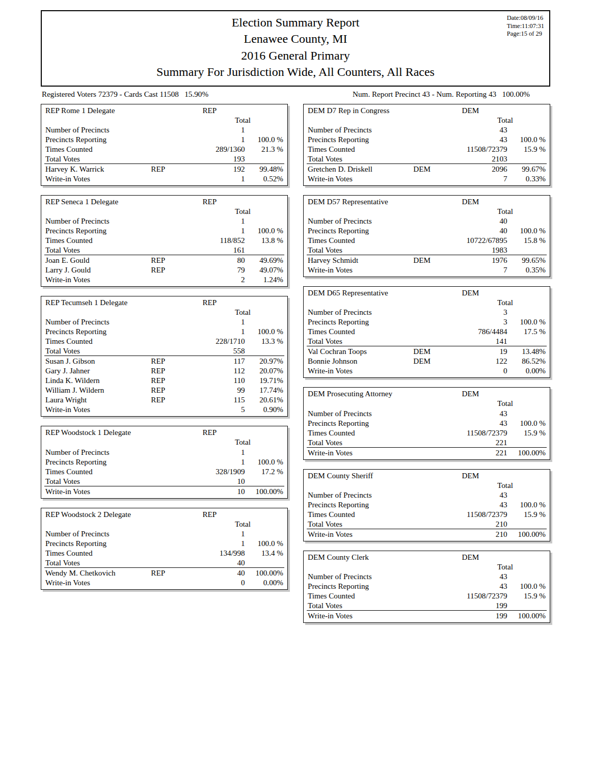Date:08/09/16
Time:11:07:31
Page:15 of 29
Election Summary Report
Lenawee County, MI
2016 General Primary
Summary For Jurisdiction Wide, All Counters, All Races
Registered Voters 72379 - Cards Cast 11508 15.90%
Num. Report Precinct 43 - Num. Reporting 43 100.00%
REP Rome 1 Delegate REP
Total
| Number of Precincts | | 1 | |
| Precincts Reporting | | 1 | 100.0 % |
| Times Counted | | 289/1360 | 21.3 % |
| Total Votes | | 193 | |
| Harvey K. Warrick | REP | 192 | 99.48% |
| Write-in Votes | | 1 | 0.52% |
REP Seneca 1 Delegate REP
Total
| Number of Precincts | | 1 | |
| Precincts Reporting | | 1 | 100.0 % |
| Times Counted | | 118/852 | 13.8 % |
| Total Votes | | 161 | |
| Joan E. Gould | REP | 80 | 49.69% |
| Larry J. Gould | REP | 79 | 49.07% |
| Write-in Votes | | 2 | 1.24% |
REP Tecumseh 1 Delegate REP
Total
| Number of Precincts | | 1 | |
| Precincts Reporting | | 1 | 100.0 % |
| Times Counted | | 228/1710 | 13.3 % |
| Total Votes | | 558 | |
| Susan J. Gibson | REP | 117 | 20.97% |
| Gary J. Jahner | REP | 112 | 20.07% |
| Linda K. Wildern | REP | 110 | 19.71% |
| William J. Wildern | REP | 99 | 17.74% |
| Laura Wright | REP | 115 | 20.61% |
| Write-in Votes | | 5 | 0.90% |
REP Woodstock 1 Delegate REP
Total
| Number of Precincts | | 1 | |
| Precincts Reporting | | 1 | 100.0 % |
| Times Counted | | 328/1909 | 17.2 % |
| Total Votes | | 10 | |
| Write-in Votes | | 10 | 100.00% |
REP Woodstock 2 Delegate REP
Total
| Number of Precincts | | 1 | |
| Precincts Reporting | | 1 | 100.0 % |
| Times Counted | | 134/998 | 13.4 % |
| Total Votes | | 40 | |
| Wendy M. Chetkovich | REP | 40 | 100.00% |
| Write-in Votes | | 0 | 0.00% |
DEM D7 Rep in Congress DEM
Total
| Number of Precincts | | 43 | |
| Precincts Reporting | | 43 | 100.0 % |
| Times Counted | | 11508/72379 | 15.9 % |
| Total Votes | | 2103 | |
| Gretchen D. Driskell | DEM | 2096 | 99.67% |
| Write-in Votes | | 7 | 0.33% |
DEM D57 Representative DEM
Total
| Number of Precincts | | 40 | |
| Precincts Reporting | | 40 | 100.0 % |
| Times Counted | | 10722/67895 | 15.8 % |
| Total Votes | | 1983 | |
| Harvey Schmidt | DEM | 1976 | 99.65% |
| Write-in Votes | | 7 | 0.35% |
DEM D65 Representative DEM
Total
| Number of Precincts | | 3 | |
| Precincts Reporting | | 3 | 100.0 % |
| Times Counted | | 786/4484 | 17.5 % |
| Total Votes | | 141 | |
| Val Cochran Toops | DEM | 19 | 13.48% |
| Bonnie Johnson | DEM | 122 | 86.52% |
| Write-in Votes | | 0 | 0.00% |
DEM Prosecuting Attorney DEM
Total
| Number of Precincts | | 43 | |
| Precincts Reporting | | 43 | 100.0 % |
| Times Counted | | 11508/72379 | 15.9 % |
| Total Votes | | 221 | |
| Write-in Votes | | 221 | 100.00% |
DEM County Sheriff DEM
Total
| Number of Precincts | | 43 | |
| Precincts Reporting | | 43 | 100.0 % |
| Times Counted | | 11508/72379 | 15.9 % |
| Total Votes | | 210 | |
| Write-in Votes | | 210 | 100.00% |
DEM County Clerk DEM
Total
| Number of Precincts | | 43 | |
| Precincts Reporting | | 43 | 100.0 % |
| Times Counted | | 11508/72379 | 15.9 % |
| Total Votes | | 199 | |
| Write-in Votes | | 199 | 100.00% |